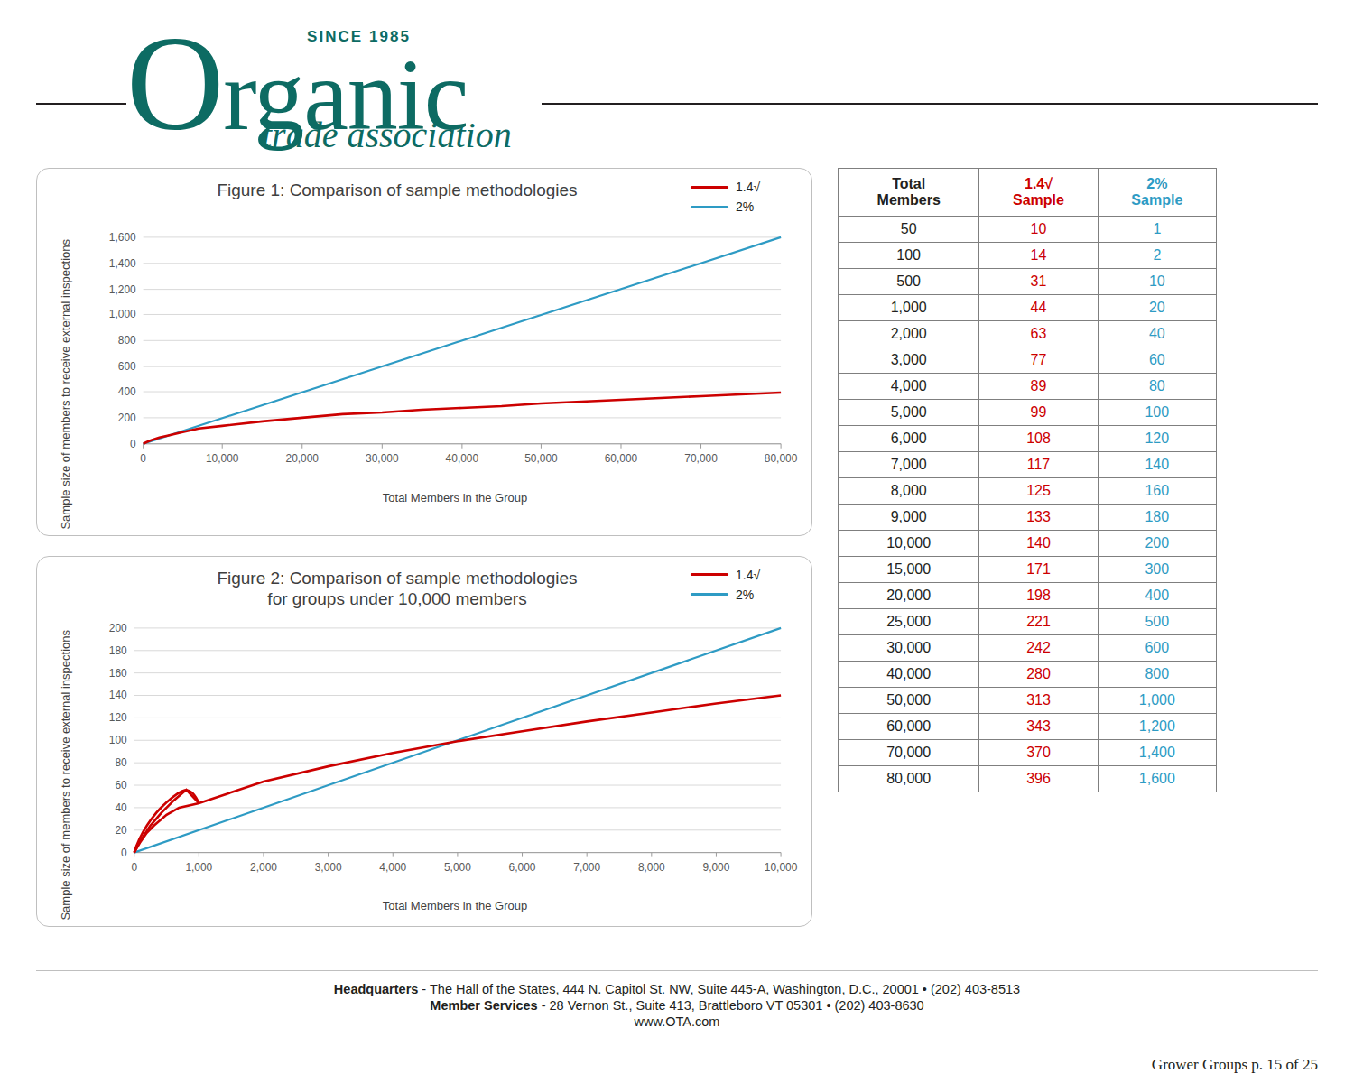Organic
SINCE 1985
trade association
Figure 1: Comparison of sample methodologies
1.4√
2%
Sample size of members to receive external inspections
0 200 400 600 800 1,000 1,200 1,400 1,600 0 10,000 20,000 30,000 40,000 50,000 60,000 70,000 80,000
Total Members in the Group
Figure 2: Comparison of sample methodologies
for groups under 10,000 members
1.4√
2%
Sample size of members to receive external inspections
0 20 40 60 80 100 120 140 160 180 200 0 1,000 2,000 3,000 4,000 5,000 6,000 7,000 8,000 9,000 10,000
Total Members in the Group
| Total Members | 1.4√ Sample | 2% Sample |
| --- | --- | --- |
| 50 | 10 | 1 |
| 100 | 14 | 2 |
| 500 | 31 | 10 |
| 1,000 | 44 | 20 |
| 2,000 | 63 | 40 |
| 3,000 | 77 | 60 |
| 4,000 | 89 | 80 |
| 5,000 | 99 | 100 |
| 6,000 | 108 | 120 |
| 7,000 | 117 | 140 |
| 8,000 | 125 | 160 |
| 9,000 | 133 | 180 |
| 10,000 | 140 | 200 |
| 15,000 | 171 | 300 |
| 20,000 | 198 | 400 |
| 25,000 | 221 | 500 |
| 30,000 | 242 | 600 |
| 40,000 | 280 | 800 |
| 50,000 | 313 | 1,000 |
| 60,000 | 343 | 1,200 |
| 70,000 | 370 | 1,400 |
| 80,000 | 396 | 1,600 |
Headquarters - The Hall of the States, 444 N. Capitol St. NW, Suite 445-A, Washington, D.C., 20001 • (202) 403-8513
Member Services - 28 Vernon St., Suite 413, Brattleboro VT 05301 • (202) 403-8630
www.OTA.com
Grower Groups p. 15 of 25